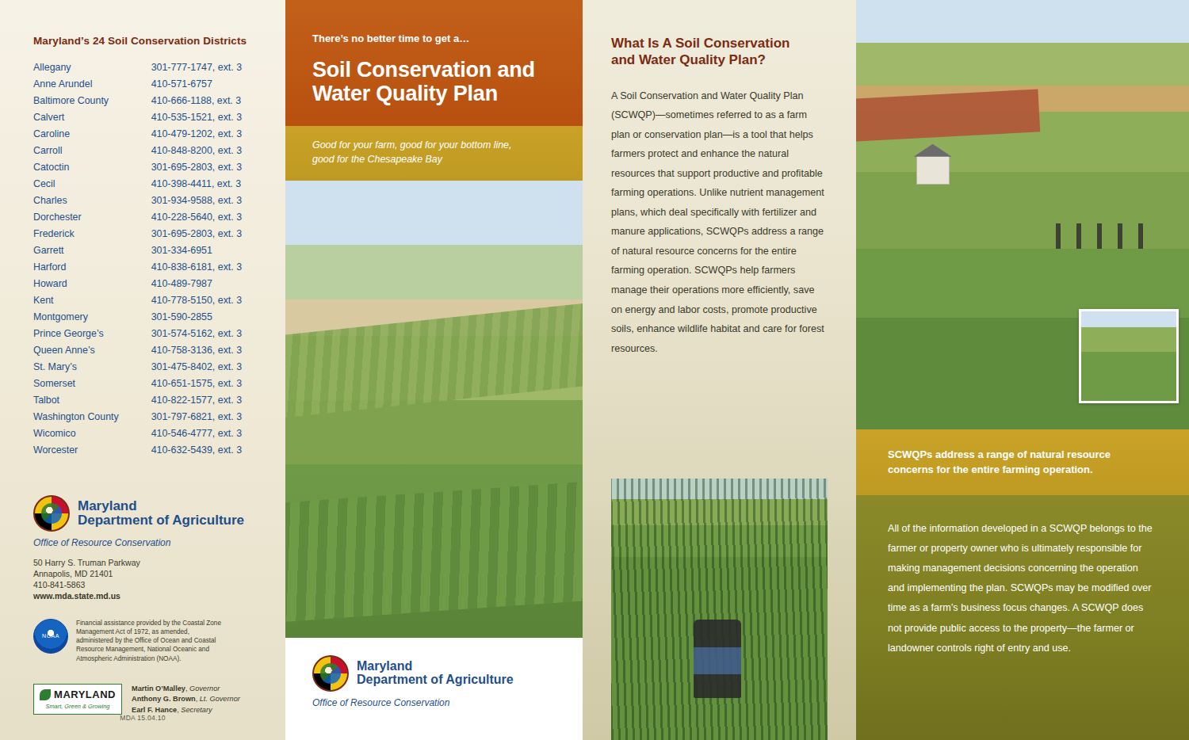Maryland’s 24 Soil Conservation Districts
| Allegany | 301-777-1747, ext. 3 |
| Anne Arundel | 410-571-6757 |
| Baltimore County | 410-666-1188, ext. 3 |
| Calvert | 410-535-1521, ext. 3 |
| Caroline | 410-479-1202, ext. 3 |
| Carroll | 410-848-8200, ext. 3 |
| Catoctin | 301-695-2803, ext. 3 |
| Cecil | 410-398-4411, ext. 3 |
| Charles | 301-934-9588, ext. 3 |
| Dorchester | 410-228-5640, ext. 3 |
| Frederick | 301-695-2803, ext. 3 |
| Garrett | 301-334-6951 |
| Harford | 410-838-6181, ext. 3 |
| Howard | 410-489-7987 |
| Kent | 410-778-5150, ext. 3 |
| Montgomery | 301-590-2855 |
| Prince George’s | 301-574-5162, ext. 3 |
| Queen Anne’s | 410-758-3136, ext. 3 |
| St. Mary’s | 301-475-8402, ext. 3 |
| Somerset | 410-651-1575, ext. 3 |
| Talbot | 410-822-1577, ext. 3 |
| Washington County | 301-797-6821, ext. 3 |
| Wicomico | 410-546-4777, ext. 3 |
| Worcester | 410-632-5439, ext. 3 |
Maryland
Department of Agriculture
Office of Resource Conservation
50 Harry S. Truman Parkway
Annapolis, MD 21401
410-841-5863
www.mda.state.md.us
Financial assistance provided by the Coastal Zone Management Act of 1972, as amended, administered by the Office of Ocean and Coastal Resource Management, National Oceanic and Atmospheric Administration (NOAA).
MARYLAND
Smart, Green & Growing
Martin O’Malley, Governor
Anthony G. Brown, Lt. Governor
Earl F. Hance, Secretary
MDA 15.04.10
There’s no better time to get a…
Soil Conservation and
Water Quality Plan
Good for your farm, good for your bottom line,
good for the Chesapeake Bay
Maryland
Department of Agriculture
Office of Resource Conservation
What Is A Soil Conservation
and Water Quality Plan?
A Soil Conservation and Water Quality Plan (SCWQP)—sometimes referred to as a farm plan or conservation plan—is a tool that helps farmers protect and enhance the natural resources that support productive and profitable farming operations. Unlike nutrient management plans, which deal specifically with fertilizer and manure applications, SCWQPs address a range of natural resource concerns for the entire farming operation. SCWQPs help farmers manage their operations more efficiently, save on energy and labor costs, promote productive soils, enhance wildlife habitat and care for forest resources.
SCWQPs address a range of natural resource
concerns for the entire farming operation.
All of the information developed in a SCWQP belongs to the farmer or property owner who is ultimately responsible for making management decisions concerning the operation and implementing the plan. SCWQPs may be modified over time as a farm’s business focus changes. A SCWQP does not provide public access to the property—the farmer or landowner controls right of entry and use.